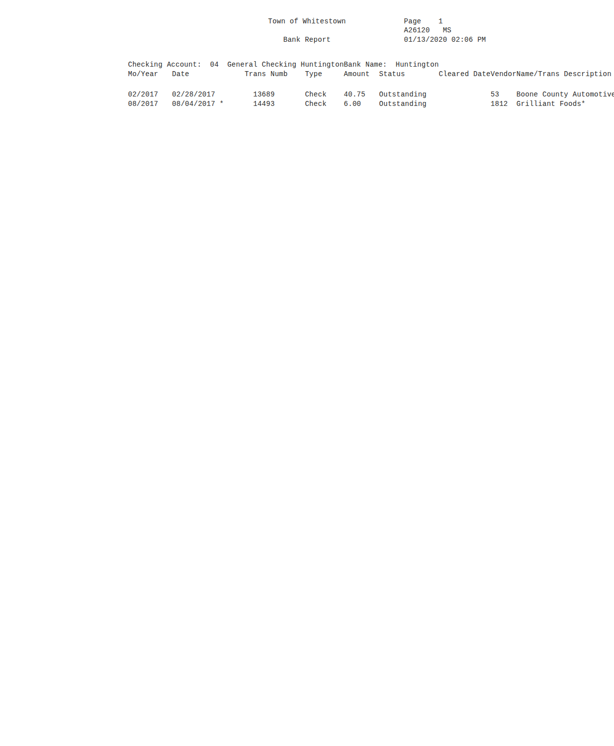Town of Whitestown

Bank Report
Page    1
A26120   MS
01/13/2020 02:06 PM
| Checking Account: 04 General Checking Huntington | Bank Name: Huntington | |
| Mo/Year | Date | Trans Numb | Type | Amount | Status | Cleared Date | Vendor | Name/Trans Description |
| 02/2017 | 02/28/2017 | 13689 | Check | 40.75 | Outstanding | | 53 | Boone County Automotive* |
| 08/2017 | 08/04/2017 * | 14493 | Check | 6.00 | Outstanding | | 1812 | Grilliant Foods* |